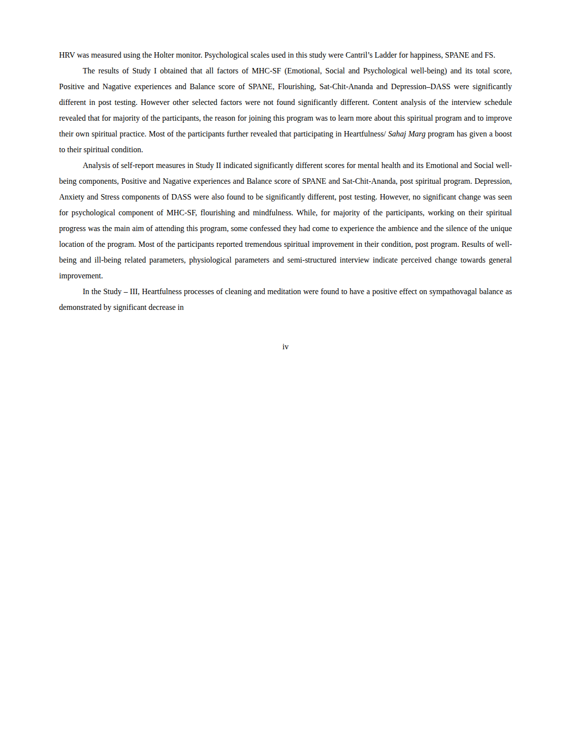HRV was measured using the Holter monitor. Psychological scales used in this study were Cantril’s Ladder for happiness, SPANE and FS.
The results of Study I obtained that all factors of MHC-SF (Emotional, Social and Psychological well-being) and its total score, Positive and Nagative experiences and Balance score of SPANE, Flourishing, Sat-Chit-Ananda and Depression–DASS were significantly different in post testing. However other selected factors were not found significantly different. Content analysis of the interview schedule revealed that for majority of the participants, the reason for joining this program was to learn more about this spiritual program and to improve their own spiritual practice. Most of the participants further revealed that participating in Heartfulness/ Sahaj Marg program has given a boost to their spiritual condition.
Analysis of self-report measures in Study II indicated significantly different scores for mental health and its Emotional and Social well-being components, Positive and Nagative experiences and Balance score of SPANE and Sat-Chit-Ananda, post spiritual program. Depression, Anxiety and Stress components of DASS were also found to be significantly different, post testing. However, no significant change was seen for psychological component of MHC-SF, flourishing and mindfulness. While, for majority of the participants, working on their spiritual progress was the main aim of attending this program, some confessed they had come to experience the ambience and the silence of the unique location of the program. Most of the participants reported tremendous spiritual improvement in their condition, post program. Results of well-being and ill-being related parameters, physiological parameters and semi-structured interview indicate perceived change towards general improvement.
In the Study – III, Heartfulness processes of cleaning and meditation were found to have a positive effect on sympathovagal balance as demonstrated by significant decrease in
iv